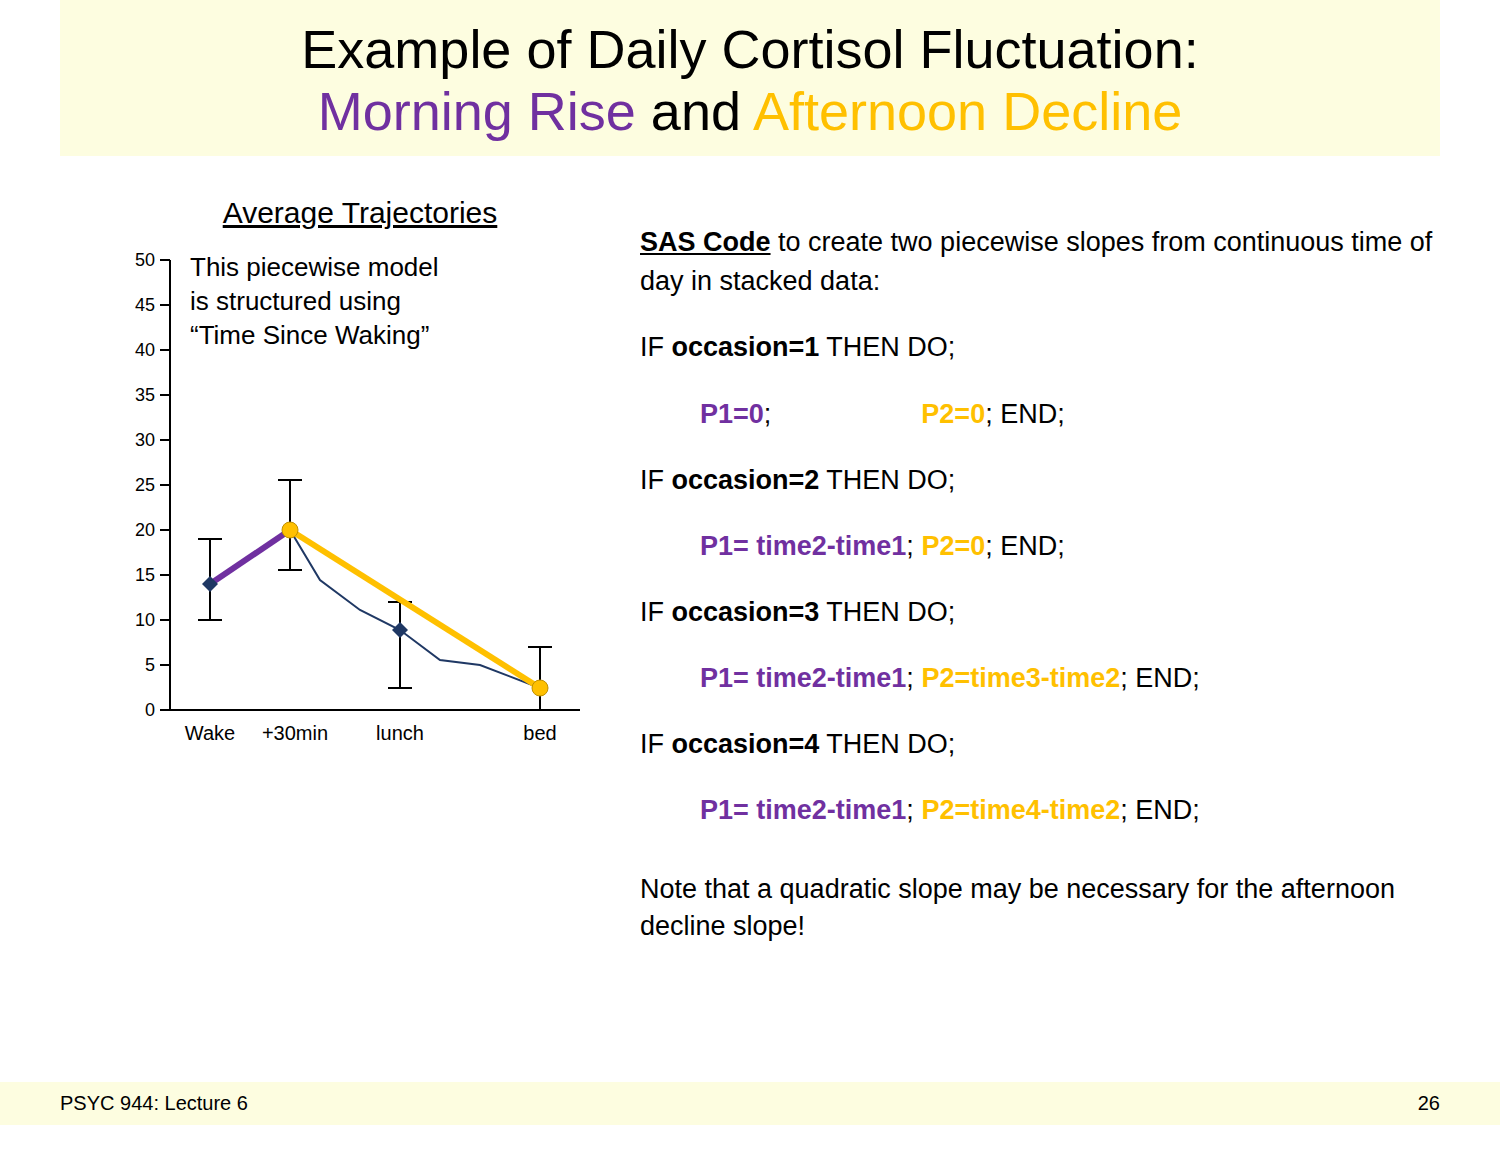Example of Daily Cortisol Fluctuation:
Morning Rise and Afternoon Decline
Average Trajectories
This piecewise model
is structured using
“Time Since Waking”
50 45 40 35 30 25 20 15 10 5 0 Wake +30min lunch bed
SAS Code to create two piecewise slopes from continuous time of day in stacked data:
IF occasion=1 THEN DO;
P1=0; P2=0; END;
IF occasion=2 THEN DO;
P1= time2-time1; P2=0; END;
IF occasion=3 THEN DO;
P1= time2-time1; P2=time3-time2; END;
IF occasion=4 THEN DO;
P1= time2-time1; P2=time4-time2; END;
Note that a quadratic slope may be necessary for the afternoon decline slope!
PSYC 944: Lecture 6 26